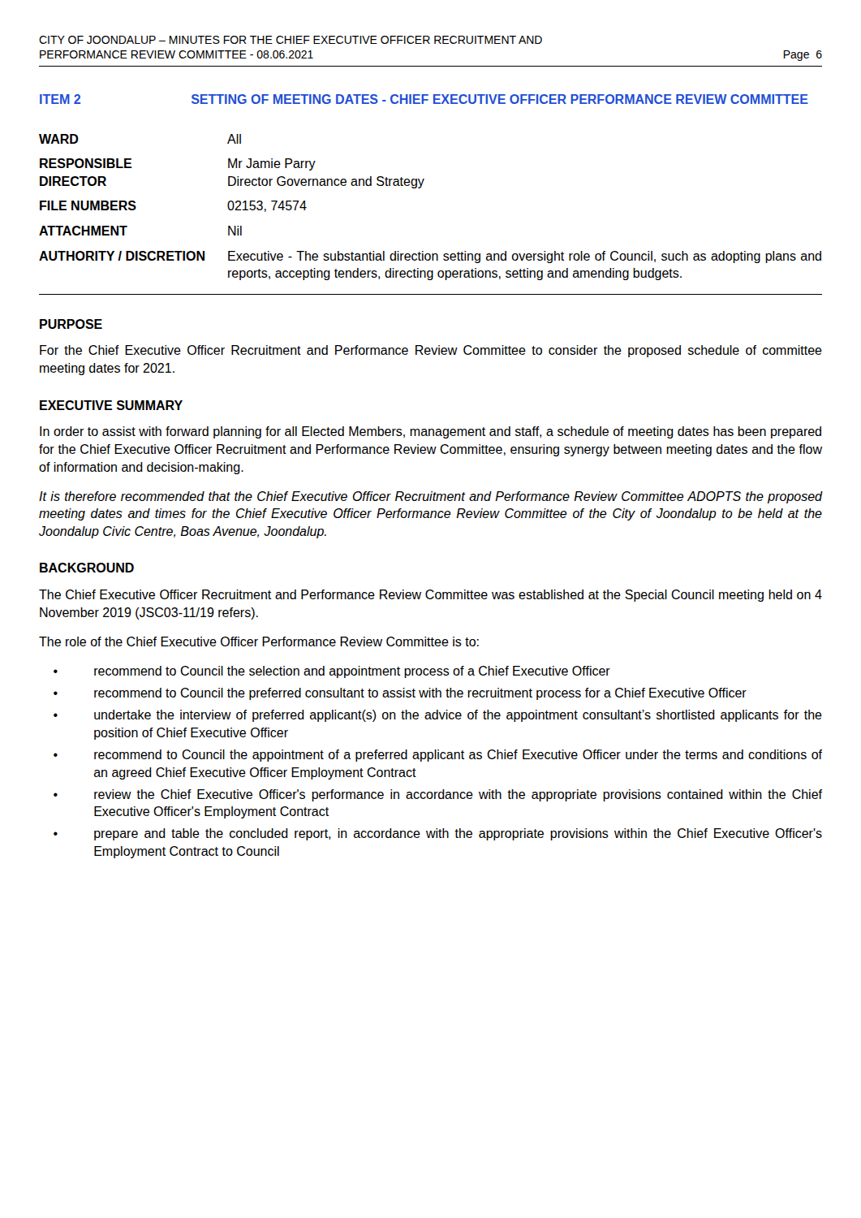CITY OF JOONDALUP – MINUTES FOR THE CHIEF EXECUTIVE OFFICER RECRUITMENT AND
PERFORMANCE REVIEW COMMITTEE - 08.06.2021
Page 6
ITEM 2 SETTING OF MEETING DATES - CHIEF EXECUTIVE OFFICER PERFORMANCE REVIEW COMMITTEE
| WARD | All |
| RESPONSIBLE DIRECTOR | Mr Jamie Parry Director Governance and Strategy |
| FILE NUMBERS | 02153, 74574 |
| ATTACHMENT | Nil |
| AUTHORITY / DISCRETION | Executive - The substantial direction setting and oversight role of Council, such as adopting plans and reports, accepting tenders, directing operations, setting and amending budgets. |
PURPOSE
For the Chief Executive Officer Recruitment and Performance Review Committee to consider the proposed schedule of committee meeting dates for 2021.
EXECUTIVE SUMMARY
In order to assist with forward planning for all Elected Members, management and staff, a schedule of meeting dates has been prepared for the Chief Executive Officer Recruitment and Performance Review Committee, ensuring synergy between meeting dates and the flow of information and decision-making.
It is therefore recommended that the Chief Executive Officer Recruitment and Performance Review Committee ADOPTS the proposed meeting dates and times for the Chief Executive Officer Performance Review Committee of the City of Joondalup to be held at the Joondalup Civic Centre, Boas Avenue, Joondalup.
BACKGROUND
The Chief Executive Officer Recruitment and Performance Review Committee was established at the Special Council meeting held on 4 November 2019 (JSC03-11/19 refers).
The role of the Chief Executive Officer Performance Review Committee is to:
recommend to Council the selection and appointment process of a Chief Executive Officer
recommend to Council the preferred consultant to assist with the recruitment process for a Chief Executive Officer
undertake the interview of preferred applicant(s) on the advice of the appointment consultant’s shortlisted applicants for the position of Chief Executive Officer
recommend to Council the appointment of a preferred applicant as Chief Executive Officer under the terms and conditions of an agreed Chief Executive Officer Employment Contract
review the Chief Executive Officer's performance in accordance with the appropriate provisions contained within the Chief Executive Officer's Employment Contract
prepare and table the concluded report, in accordance with the appropriate provisions within the Chief Executive Officer's Employment Contract to Council